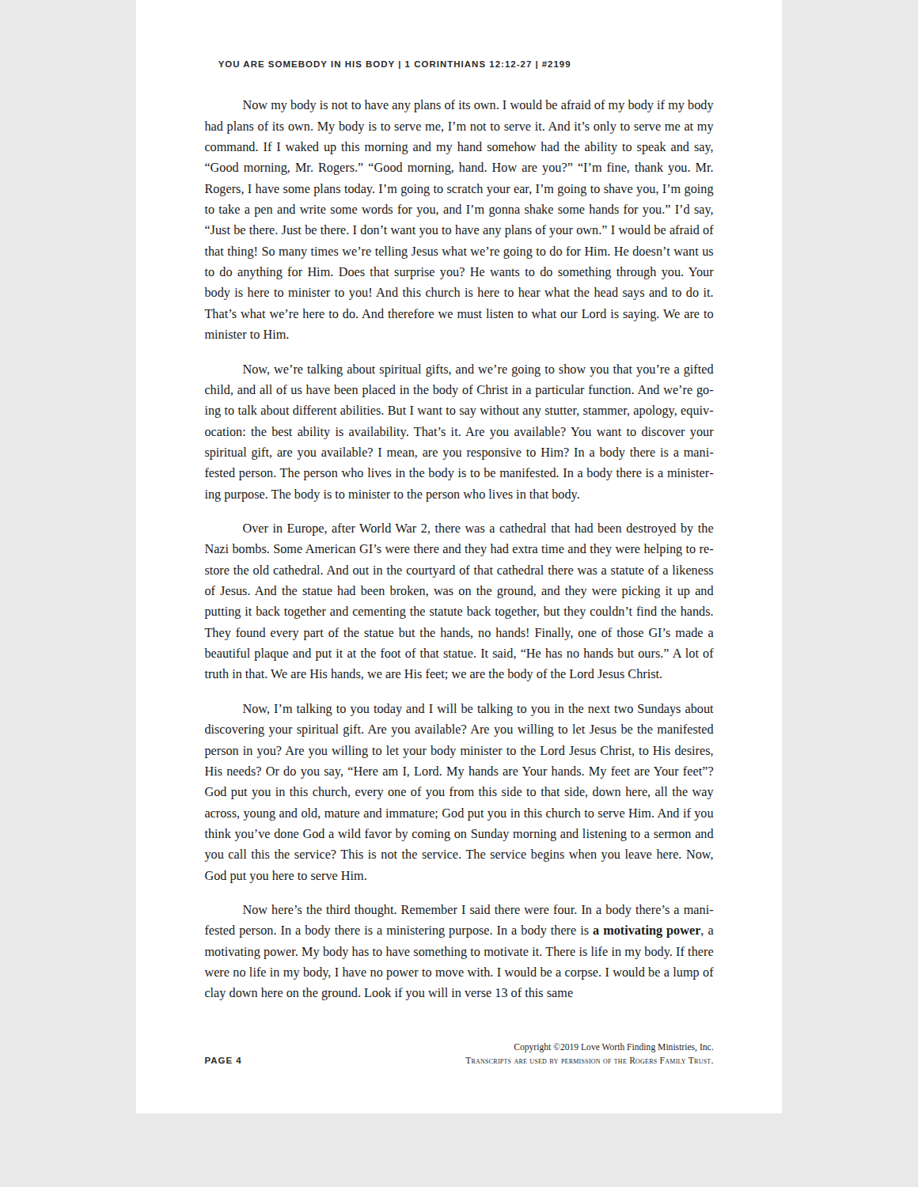You Are Somebody In His Body|1 Corinthians 12:12-27|#2199
Now my body is not to have any plans of its own. I would be afraid of my body if my body had plans of its own. My body is to serve me, I’m not to serve it. And it’s only to serve me at my command. If I waked up this morning and my hand somehow had the ability to speak and say, “Good morning, Mr. Rogers.” “Good morning, hand. How are you?” “I’m fine, thank you. Mr. Rogers, I have some plans today. I’m going to scratch your ear, I’m going to shave you, I’m going to take a pen and write some words for you, and I’m gonna shake some hands for you.” I’d say, “Just be there. Just be there. I don’t want you to have any plans of your own.” I would be afraid of that thing! So many times we’re telling Jesus what we’re going to do for Him. He doesn’t want us to do anything for Him. Does that surprise you? He wants to do something through you. Your body is here to minister to you! And this church is here to hear what the head says and to do it. That’s what we’re here to do. And therefore we must listen to what our Lord is saying. We are to minister to Him.
Now, we’re talking about spiritual gifts, and we’re going to show you that you’re a gifted child, and all of us have been placed in the body of Christ in a particular function. And we’re going to talk about different abilities. But I want to say without any stutter, stammer, apology, equivocation: the best ability is availability. That’s it. Are you available? You want to discover your spiritual gift, are you available? I mean, are you responsive to Him? In a body there is a manifested person. The person who lives in the body is to be manifested. In a body there is a ministering purpose. The body is to minister to the person who lives in that body.
Over in Europe, after World War 2, there was a cathedral that had been destroyed by the Nazi bombs. Some American GI’s were there and they had extra time and they were helping to restore the old cathedral. And out in the courtyard of that cathedral there was a statute of a likeness of Jesus. And the statue had been broken, was on the ground, and they were picking it up and putting it back together and cementing the statute back together, but they couldn’t find the hands. They found every part of the statue but the hands, no hands! Finally, one of those GI’s made a beautiful plaque and put it at the foot of that statue. It said, “He has no hands but ours.” A lot of truth in that. We are His hands, we are His feet; we are the body of the Lord Jesus Christ.
Now, I’m talking to you today and I will be talking to you in the next two Sundays about discovering your spiritual gift. Are you available? Are you willing to let Jesus be the manifested person in you? Are you willing to let your body minister to the Lord Jesus Christ, to His desires, His needs? Or do you say, “Here am I, Lord. My hands are Your hands. My feet are Your feet”? God put you in this church, every one of you from this side to that side, down here, all the way across, young and old, mature and immature; God put you in this church to serve Him. And if you think you’ve done God a wild favor by coming on Sunday morning and listening to a sermon and you call this the service? This is not the service. The service begins when you leave here. Now, God put you here to serve Him.
Now here’s the third thought. Remember I said there were four. In a body there’s a manifested person. In a body there is a ministering purpose. In a body there is a motivating power, a motivating power. My body has to have something to motivate it. There is life in my body. If there were no life in my body, I have no power to move with. I would be a corpse. I would be a lump of clay down here on the ground. Look if you will in verse 13 of this same
Page 4
Copyright ©2019 Love Worth Finding Ministries, Inc.
Transcripts are used by permission of the Rogers Family Trust.